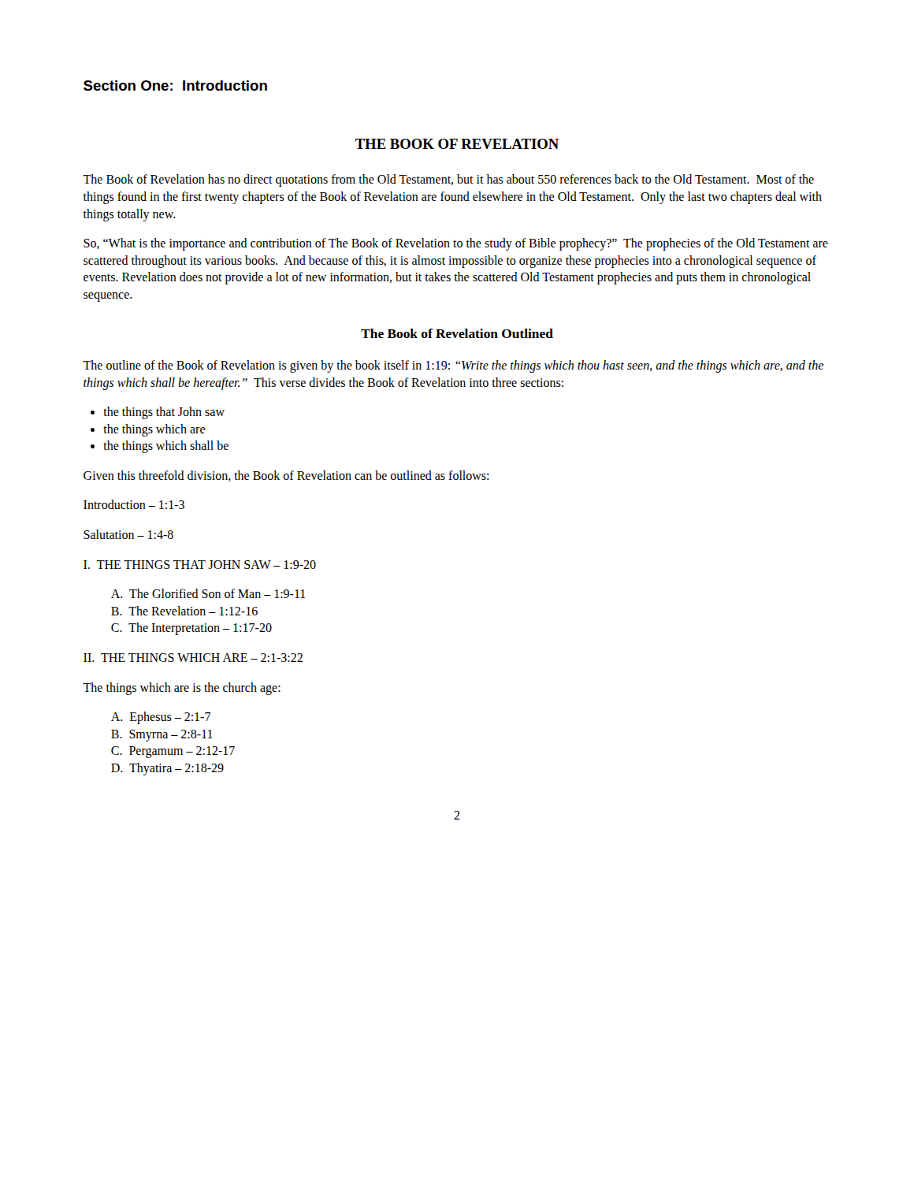Section One: Introduction
THE BOOK OF REVELATION
The Book of Revelation has no direct quotations from the Old Testament, but it has about 550 references back to the Old Testament. Most of the things found in the first twenty chapters of the Book of Revelation are found elsewhere in the Old Testament. Only the last two chapters deal with things totally new.
So, “What is the importance and contribution of The Book of Revelation to the study of Bible prophecy?” The prophecies of the Old Testament are scattered throughout its various books. And because of this, it is almost impossible to organize these prophecies into a chronological sequence of events. Revelation does not provide a lot of new information, but it takes the scattered Old Testament prophecies and puts them in chronological sequence.
The Book of Revelation Outlined
The outline of the Book of Revelation is given by the book itself in 1:19: “Write the things which thou hast seen, and the things which are, and the things which shall be hereafter.” This verse divides the Book of Revelation into three sections:
the things that John saw
the things which are
the things which shall be
Given this threefold division, the Book of Revelation can be outlined as follows:
Introduction – 1:1-3
Salutation – 1:4-8
I. THE THINGS THAT JOHN SAW – 1:9-20
A. The Glorified Son of Man – 1:9-11
B. The Revelation – 1:12-16
C. The Interpretation – 1:17-20
II. THE THINGS WHICH ARE – 2:1-3:22
The things which are is the church age:
A. Ephesus – 2:1-7
B. Smyrna – 2:8-11
C. Pergamum – 2:12-17
D. Thyatira – 2:18-29
2